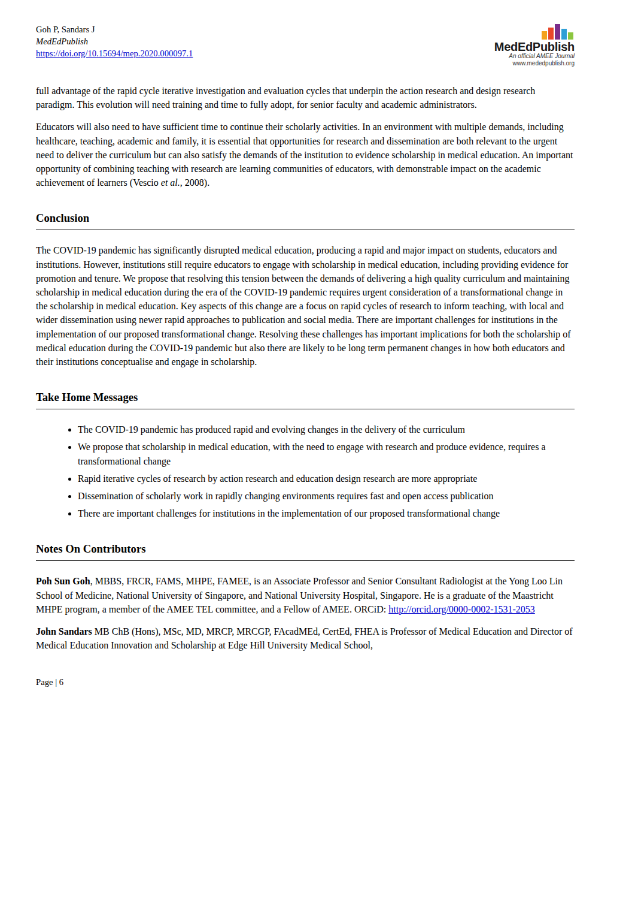Goh P, Sandars J
MedEdPublish
https://doi.org/10.15694/mep.2020.000097.1
MedEdPublish An official AMEE Journal www.mededpublish.org
full advantage of the rapid cycle iterative investigation and evaluation cycles that underpin the action research and design research paradigm. This evolution will need training and time to fully adopt, for senior faculty and academic administrators.
Educators will also need to have sufficient time to continue their scholarly activities. In an environment with multiple demands, including healthcare, teaching, academic and family, it is essential that opportunities for research and dissemination are both relevant to the urgent need to deliver the curriculum but can also satisfy the demands of the institution to evidence scholarship in medical education. An important opportunity of combining teaching with research are learning communities of educators, with demonstrable impact on the academic achievement of learners (Vescio et al., 2008).
Conclusion
The COVID-19 pandemic has significantly disrupted medical education, producing a rapid and major impact on students, educators and institutions. However, institutions still require educators to engage with scholarship in medical education, including providing evidence for promotion and tenure. We propose that resolving this tension between the demands of delivering a high quality curriculum and maintaining scholarship in medical education during the era of the COVID-19 pandemic requires urgent consideration of a transformational change in the scholarship in medical education. Key aspects of this change are a focus on rapid cycles of research to inform teaching, with local and wider dissemination using newer rapid approaches to publication and social media. There are important challenges for institutions in the implementation of our proposed transformational change. Resolving these challenges has important implications for both the scholarship of medical education during the COVID-19 pandemic but also there are likely to be long term permanent changes in how both educators and their institutions conceptualise and engage in scholarship.
Take Home Messages
The COVID-19 pandemic has produced rapid and evolving changes in the delivery of the curriculum
We propose that scholarship in medical education, with the need to engage with research and produce evidence, requires a transformational change
Rapid iterative cycles of research by action research and education design research are more appropriate
Dissemination of scholarly work in rapidly changing environments requires fast and open access publication
There are important challenges for institutions in the implementation of our proposed transformational change
Notes On Contributors
Poh Sun Goh, MBBS, FRCR, FAMS, MHPE, FAMEE, is an Associate Professor and Senior Consultant Radiologist at the Yong Loo Lin School of Medicine, National University of Singapore, and National University Hospital, Singapore. He is a graduate of the Maastricht MHPE program, a member of the AMEE TEL committee, and a Fellow of AMEE. ORCiD: http://orcid.org/0000-0002-1531-2053
John Sandars MB ChB (Hons), MSc, MD, MRCP, MRCGP, FAcadMEd, CertEd, FHEA is Professor of Medical Education and Director of Medical Education Innovation and Scholarship at Edge Hill University Medical School,
Page | 6